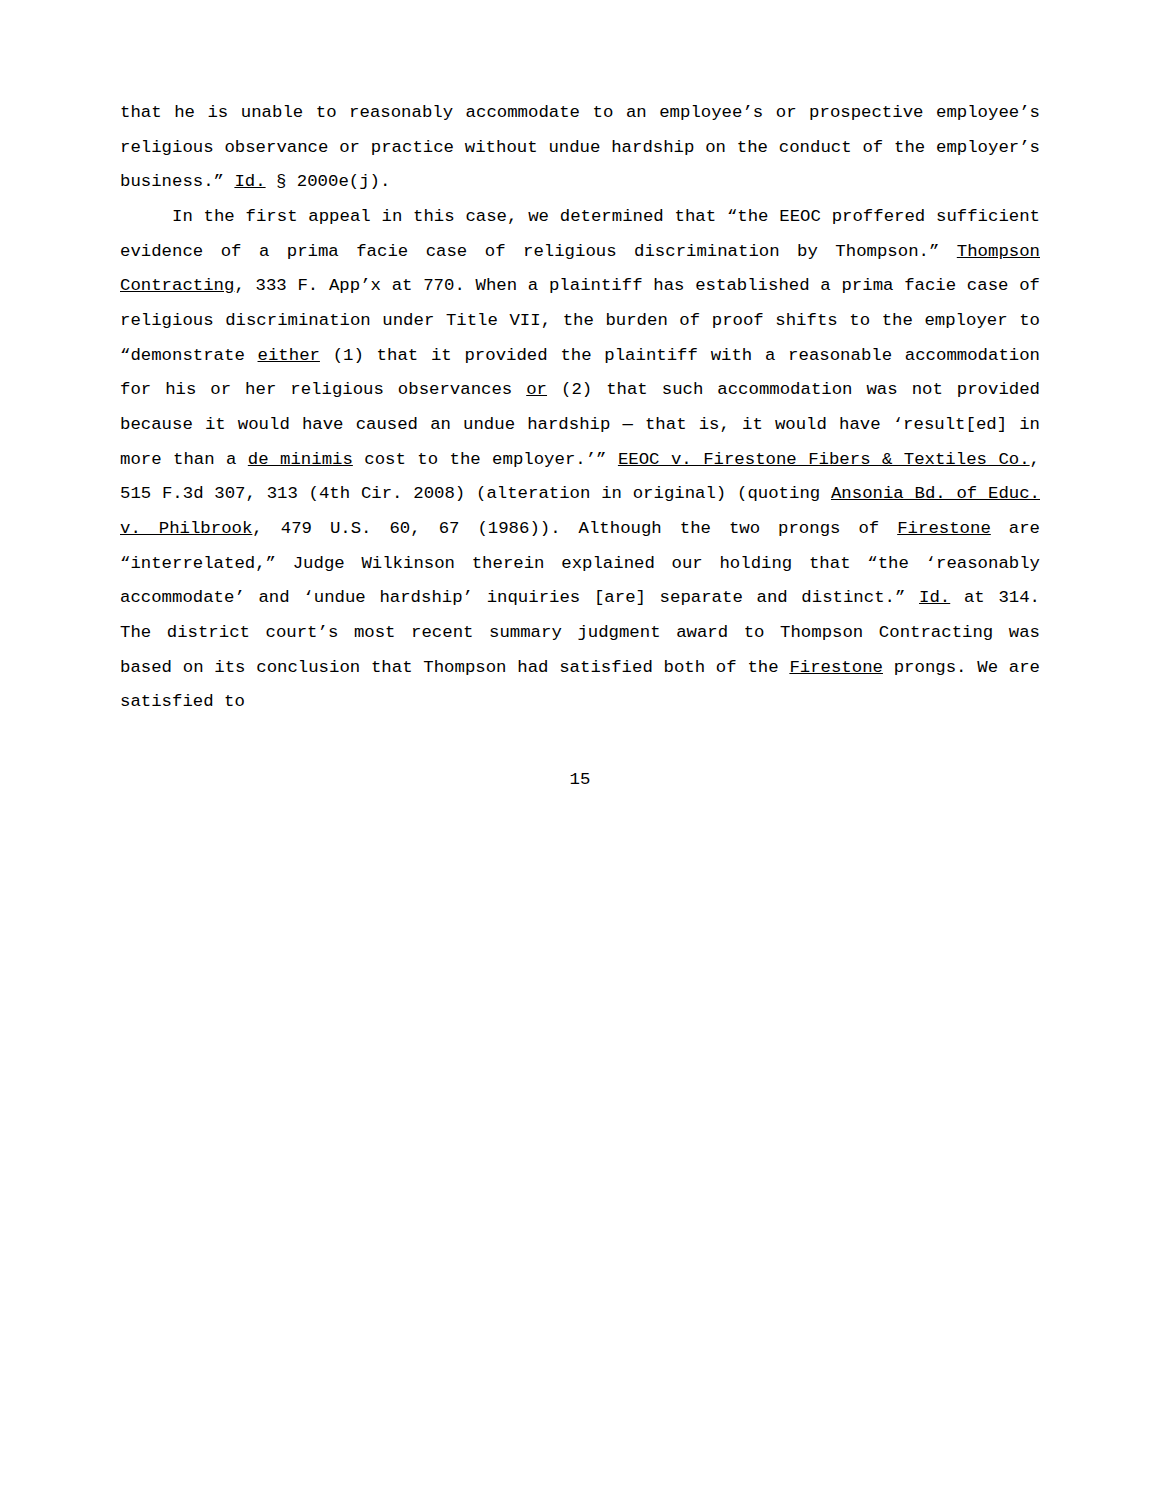that he is unable to reasonably accommodate to an employee’s or prospective employee’s religious observance or practice without undue hardship on the conduct of the employer’s business.” Id. § 2000e(j).
In the first appeal in this case, we determined that “the EEOC proffered sufficient evidence of a prima facie case of religious discrimination by Thompson.” Thompson Contracting, 333 F. App’x at 770. When a plaintiff has established a prima facie case of religious discrimination under Title VII, the burden of proof shifts to the employer to “demonstrate either (1) that it provided the plaintiff with a reasonable accommodation for his or her religious observances or (2) that such accommodation was not provided because it would have caused an undue hardship — that is, it would have ‘result[ed] in more than a de minimis cost to the employer.’” EEOC v. Firestone Fibers & Textiles Co., 515 F.3d 307, 313 (4th Cir. 2008) (alteration in original) (quoting Ansonia Bd. of Educ. v. Philbrook, 479 U.S. 60, 67 (1986)). Although the two prongs of Firestone are “interrelated,” Judge Wilkinson therein explained our holding that “the ‘reasonably accommodate’ and ‘undue hardship’ inquiries [are] separate and distinct.” Id. at 314. The district court’s most recent summary judgment award to Thompson Contracting was based on its conclusion that Thompson had satisfied both of the Firestone prongs. We are satisfied to
15